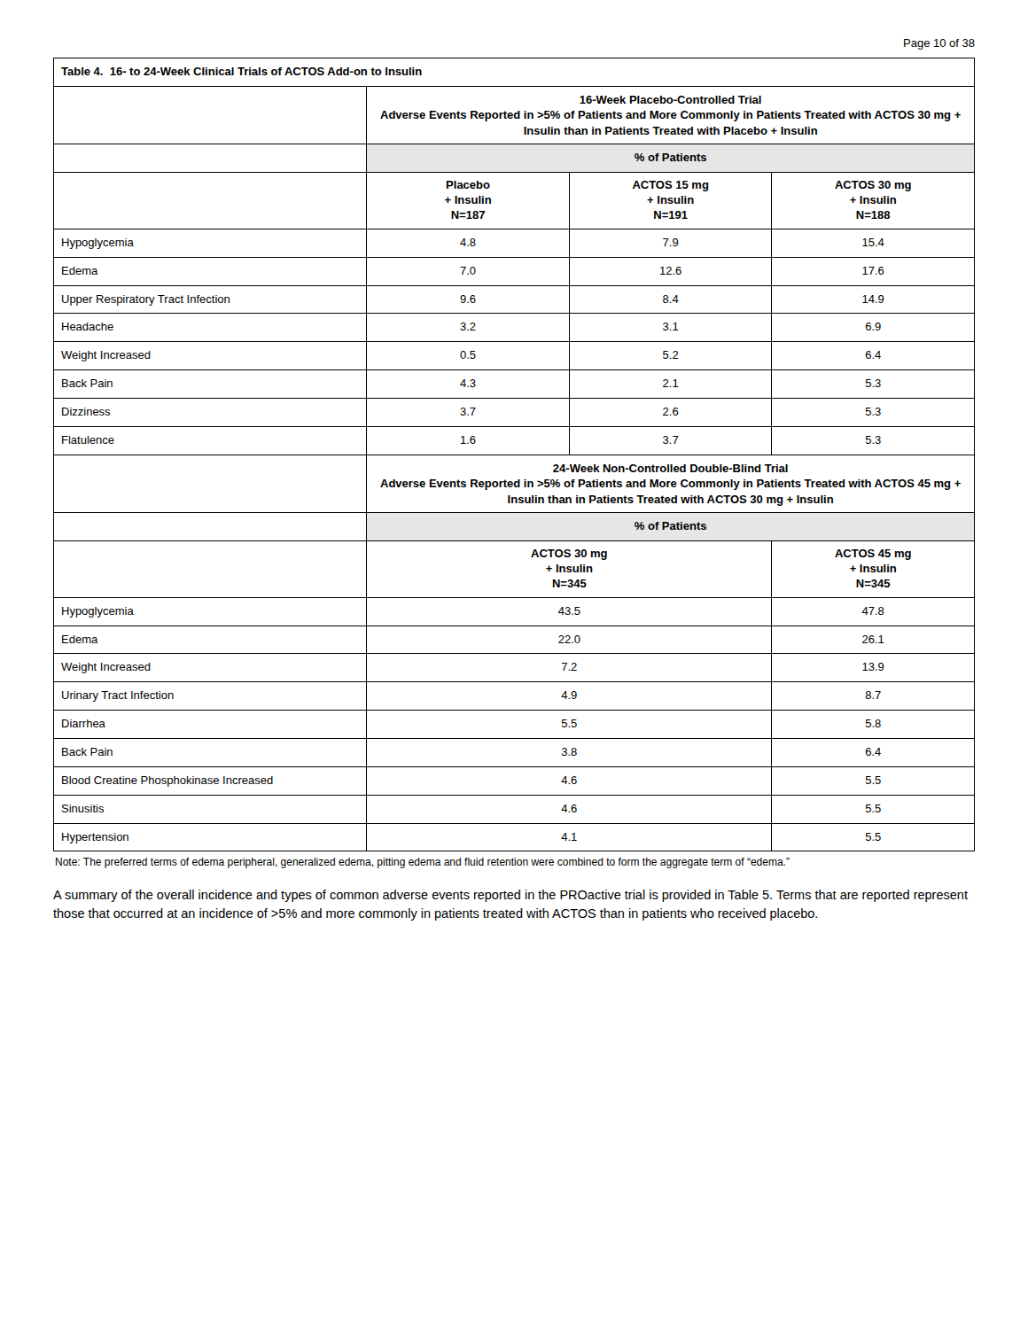Page 10 of 38
| Table 4. 16- to 24-Week Clinical Trials of ACTOS Add-on to Insulin |
| | 16-Week Placebo-Controlled Trial Adverse Events Reported in >5% of Patients and More Commonly in Patients Treated with ACTOS 30 mg + Insulin than in Patients Treated with Placebo + Insulin |
| | % of Patients |
| | Placebo + Insulin N=187 | ACTOS 15 mg + Insulin N=191 | ACTOS 30 mg + Insulin N=188 |
| Hypoglycemia | 4.8 | 7.9 | 15.4 |
| Edema | 7.0 | 12.6 | 17.6 |
| Upper Respiratory Tract Infection | 9.6 | 8.4 | 14.9 |
| Headache | 3.2 | 3.1 | 6.9 |
| Weight Increased | 0.5 | 5.2 | 6.4 |
| Back Pain | 4.3 | 2.1 | 5.3 |
| Dizziness | 3.7 | 2.6 | 5.3 |
| Flatulence | 1.6 | 3.7 | 5.3 |
| | 24-Week Non-Controlled Double-Blind Trial Adverse Events Reported in >5% of Patients and More Commonly in Patients Treated with ACTOS 45 mg + Insulin than in Patients Treated with ACTOS 30 mg + Insulin |
| | % of Patients |
| | ACTOS 30 mg + Insulin N=345 | ACTOS 45 mg + Insulin N=345 |
| Hypoglycemia | 43.5 | 47.8 |
| Edema | 22.0 | 26.1 |
| Weight Increased | 7.2 | 13.9 |
| Urinary Tract Infection | 4.9 | 8.7 |
| Diarrhea | 5.5 | 5.8 |
| Back Pain | 3.8 | 6.4 |
| Blood Creatine Phosphokinase Increased | 4.6 | 5.5 |
| Sinusitis | 4.6 | 5.5 |
| Hypertension | 4.1 | 5.5 |
Note: The preferred terms of edema peripheral, generalized edema, pitting edema and fluid retention were combined to form the aggregate term of “edema.”
A summary of the overall incidence and types of common adverse events reported in the PROactive trial is provided in Table 5. Terms that are reported represent those that occurred at an incidence of >5% and more commonly in patients treated with ACTOS than in patients who received placebo.